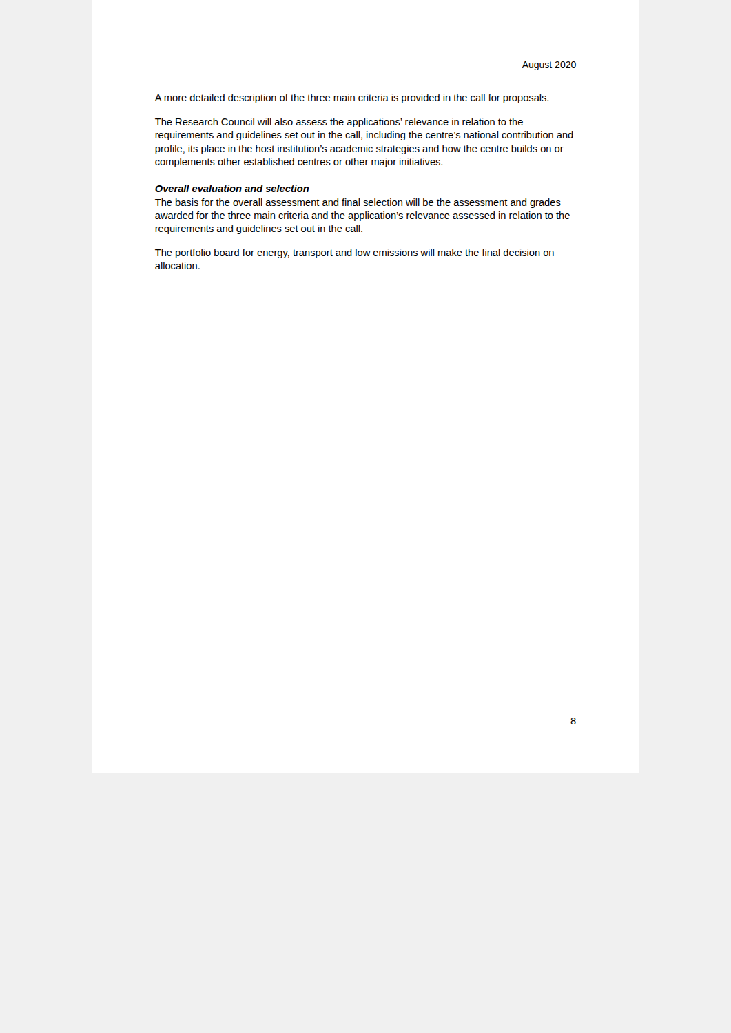August 2020
A more detailed description of the three main criteria is provided in the call for proposals.
The Research Council will also assess the applications’ relevance in relation to the requirements and guidelines set out in the call, including the centre’s national contribution and profile, its place in the host institution’s academic strategies and how the centre builds on or complements other established centres or other major initiatives.
Overall evaluation and selection
The basis for the overall assessment and final selection will be the assessment and grades awarded for the three main criteria and the application’s relevance assessed in relation to the requirements and guidelines set out in the call.
The portfolio board for energy, transport and low emissions will make the final decision on allocation.
8